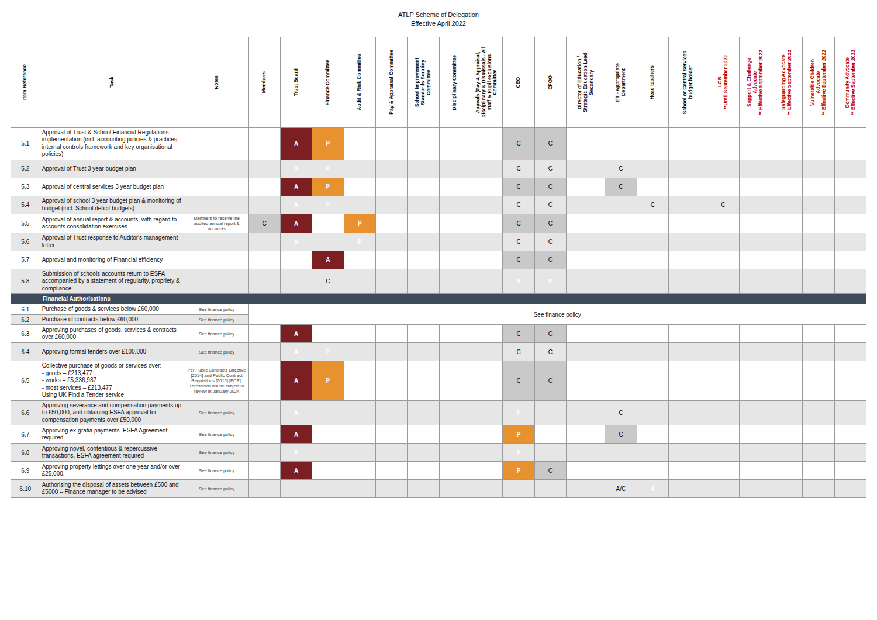ATLP Scheme of Delegation
Effective April 2022
| Item Reference | Task | Notes | Members | Trust Board | Finance Committee | Audit & Risk Committee | Pay & Appraisal Committee | School Improvement Standards Scrutiny Committee | Disciplinary Committee | Appeals (Pay & Appraisal, Disciplinary & Dismissals - All staff & Pupil exclusions Committee | CEO | CFOO | Director of Education / Strategic Education Lead Secondary | ET - Appropriate Department | Head teachers | School or Central Services budget holder | LGB **Until September 2022 | Support & Challenge Advocate ** Effective September 2022 | Safeguarding Advocate ** Effective September 2022 | Vulnerable Children Advocate ** Effective September 2022 | Community Advocate ** Effective September 2022 |
| --- | --- | --- | --- | --- | --- | --- | --- | --- | --- | --- | --- | --- | --- | --- | --- | --- | --- | --- | --- | --- | --- |
| 5.1 | Approval of Trust & School Financial Regulations implementation (incl. accounting policies & practices, internal controls framework and key organisational policies) | | | A | P | | | | | | C | C | | | | | | | | | |
| 5.2 | Approval of Trust 3 year budget plan | | | A | P | | | | | | C | C | | C | | | | | | | |
| 5.3 | Approval of central services 3 year budget plan | | | A | P | | | | | | C | C | | C | | | | | | | |
| 5.4 | Approval of school 3 year budget plan & monitoring of budget (incl. School deficit budgets) | | | A | P | | | | | | C | C | | | C | | C | | | | |
| 5.5 | Approval of annual report & accounts, with regard to accounts consolidation exercises | Members to receive the audited annual report & accounts | C | A | | P | | | | | C | C | | | | | | | | | |
| 5.6 | Approval of Trust response to Auditor's management letter | | | A | | P | | | | | C | C | | | | | | | | | |
| 5.7 | Approval and monitoring of Financial efficiency | | | | A | | | | | | C | C | | | | | | | | | |
| 5.8 | Submission of schools accounts return to ESFA accompanied by a statement of regularity, propriety & compliance | | | | C | | | | | | A | P | | | | | | | | | |
| | Financial Authorisations |
| 6.1 | Purchase of goods & services below £60,000 | See finance policy | See finance policy |
| 6.2 | Purchase of contracts below £60,000 | See finance policy |
| 6.3 | Approving purchases of goods, services & contracts over £60,000 | See finance policy | | A | | | | | | | C | C | | | | | | | | | |
| 6.4 | Approving formal tenders over £100,000 | See finance policy | | A | P | | | | | | C | C | | | | | | | | | |
| 6.5 | Collective purchase of goods or services over: - goods – £213,477 - works – £5,336,937 - most services – £213,477 Using UK Find a Tender service | Per Public Contracts Directive [2014] and Public Contract Regulations [2015] [PCR]. Thresholds will be subject to review in January 2024 | | A | P | | | | | | C | C | | | | | | | | | |
| 6.6 | Approving severance and compensation payments up to £50,000, and obtaining ESFA approval for compensation payments over £50,000 | See finance policy | | A | | | | | | | P | | | C | | | | | | | |
| 6.7 | Approving ex-gratia payments. ESFA Agreement required | See finance policy | | A | | | | | | | P | | | C | | | | | | | |
| 6.8 | Approving novel, contentious & repercussive transactions. ESFA agreement required | See finance policy | | A | | | | | | | P | | | | | | | | | | |
| 6.9 | Approving property lettings over one year and/or over £25,000. | See finance policy | | A | | | | | | | P | C | | | | | | | | | |
| 6.10 | Authorising the disposal of assets between £500 and £5000 – Finance manager to be advised | See finance policy | | | | | | | | | | | | A/C | A | | | | | | |